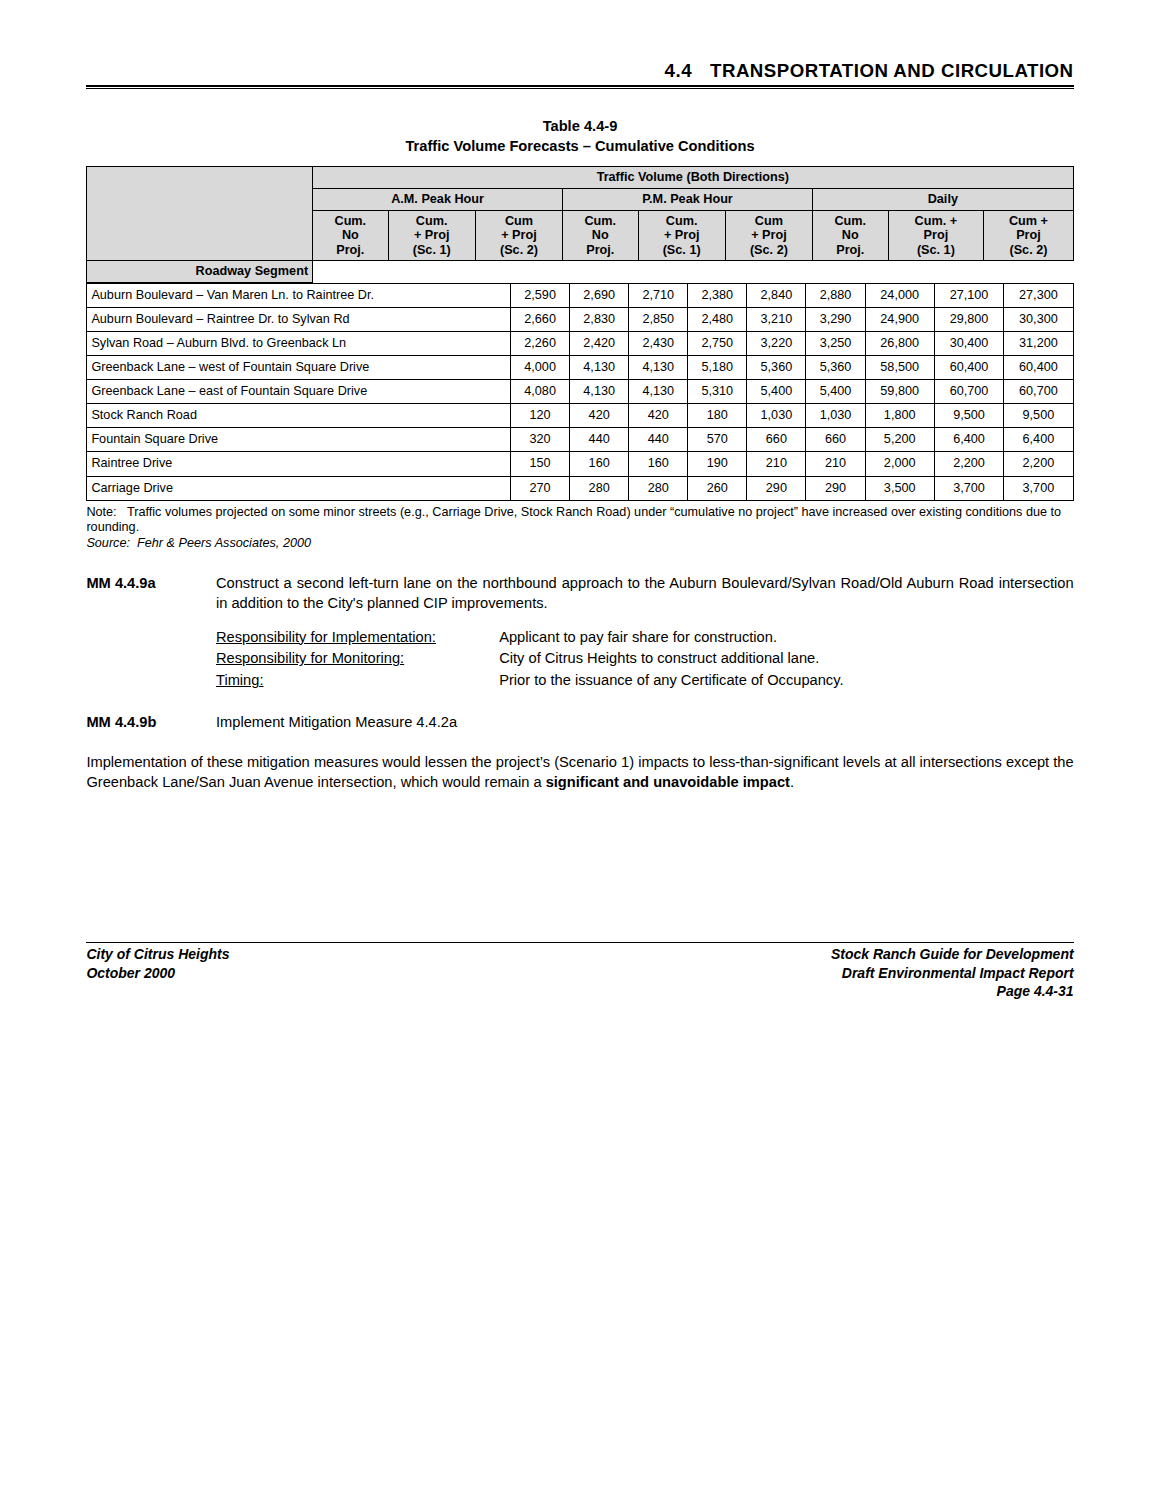4.4 TRANSPORTATION AND CIRCULATION
Table 4.4-9 Traffic Volume Forecasts – Cumulative Conditions
| | Traffic Volume (Both Directions) |
| --- | --- |
| A.M. Peak Hour | P.M. Peak Hour | Daily |
| Cum. No Proj. | Cum. + Proj (Sc. 1) | Cum + Proj (Sc. 2) | Cum. No Proj. | Cum. + Proj (Sc. 1) | Cum + Proj (Sc. 2) | Cum. No Proj. | Cum. + Proj (Sc. 1) | Cum + Proj (Sc. 2) |
| Roadway Segment | |
| Auburn Boulevard – Van Maren Ln. to Raintree Dr. | 2,590 | 2,690 | 2,710 | 2,380 | 2,840 | 2,880 | 24,000 | 27,100 | 27,300 |
| Auburn Boulevard – Raintree Dr. to Sylvan Rd | 2,660 | 2,830 | 2,850 | 2,480 | 3,210 | 3,290 | 24,900 | 29,800 | 30,300 |
| Sylvan Road – Auburn Blvd. to Greenback Ln | 2,260 | 2,420 | 2,430 | 2,750 | 3,220 | 3,250 | 26,800 | 30,400 | 31,200 |
| Greenback Lane – west of Fountain Square Drive | 4,000 | 4,130 | 4,130 | 5,180 | 5,360 | 5,360 | 58,500 | 60,400 | 60,400 |
| Greenback Lane – east of Fountain Square Drive | 4,080 | 4,130 | 4,130 | 5,310 | 5,400 | 5,400 | 59,800 | 60,700 | 60,700 |
| Stock Ranch Road | 120 | 420 | 420 | 180 | 1,030 | 1,030 | 1,800 | 9,500 | 9,500 |
| Fountain Square Drive | 320 | 440 | 440 | 570 | 660 | 660 | 5,200 | 6,400 | 6,400 |
| Raintree Drive | 150 | 160 | 160 | 190 | 210 | 210 | 2,000 | 2,200 | 2,200 |
| Carriage Drive | 270 | 280 | 280 | 260 | 290 | 290 | 3,500 | 3,700 | 3,700 |
Note: Traffic volumes projected on some minor streets (e.g., Carriage Drive, Stock Ranch Road) under “cumulative no project” have increased over existing conditions due to rounding.
Source: Fehr & Peers Associates, 2000
MM 4.4.9a
Construct a second left-turn lane on the northbound approach to the Auburn Boulevard/Sylvan Road/Old Auburn Road intersection in addition to the City's planned CIP improvements.
| Responsibility for Implementation: | Applicant to pay fair share for construction. |
| Responsibility for Monitoring: | City of Citrus Heights to construct additional lane. |
| Timing: | Prior to the issuance of any Certificate of Occupancy. |
MM 4.4.9b
Implement Mitigation Measure 4.4.2a
Implementation of these mitigation measures would lessen the project’s (Scenario 1) impacts to less-than-significant levels at all intersections except the Greenback Lane/San Juan Avenue intersection, which would remain a significant and unavoidable impact.
City of Citrus Heights
October 2000
Stock Ranch Guide for Development
Draft Environmental Impact Report
Page 4.4-31